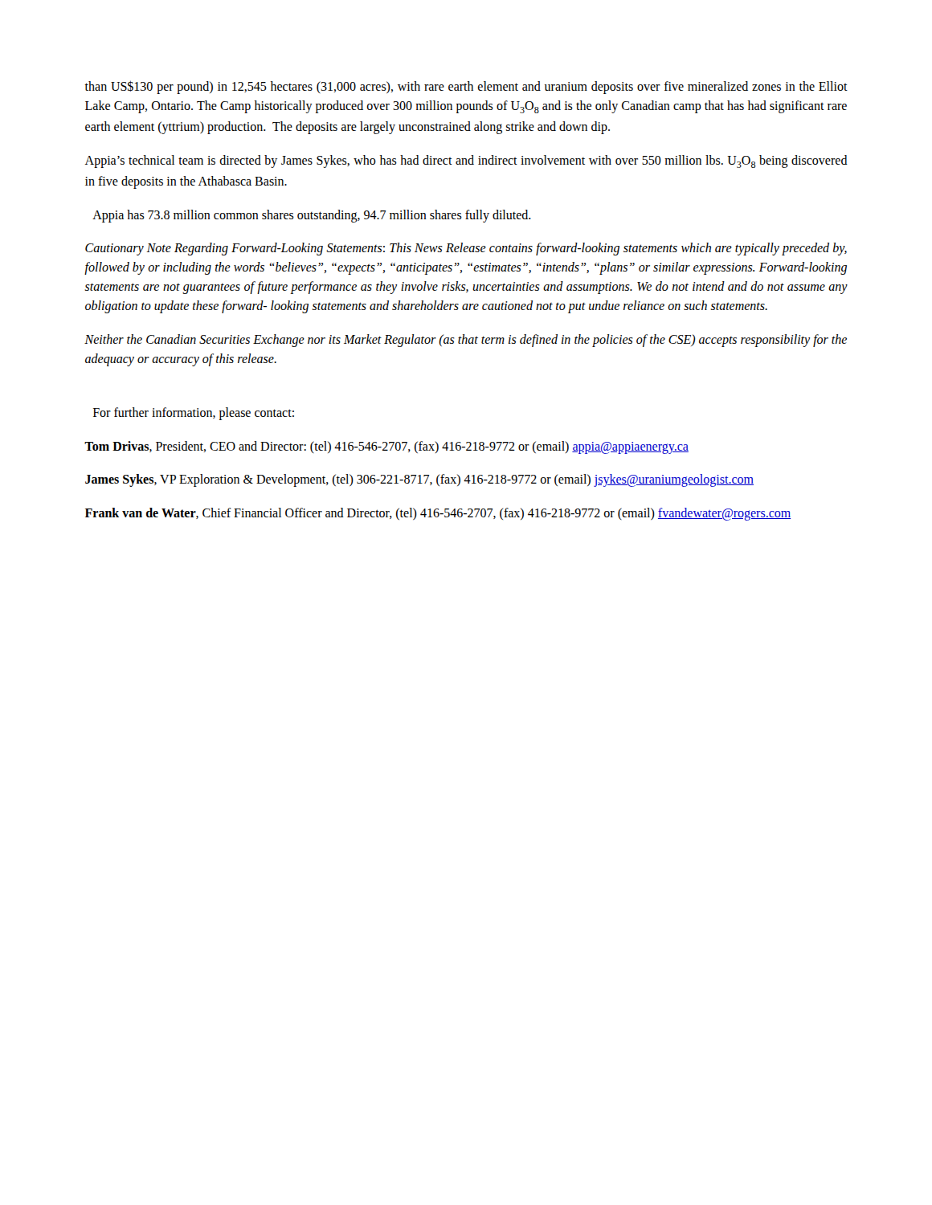than US$130 per pound) in 12,545 hectares (31,000 acres), with rare earth element and uranium deposits over five mineralized zones in the Elliot Lake Camp, Ontario. The Camp historically produced over 300 million pounds of U3O8 and is the only Canadian camp that has had significant rare earth element (yttrium) production. The deposits are largely unconstrained along strike and down dip.
Appia’s technical team is directed by James Sykes, who has had direct and indirect involvement with over 550 million lbs. U3O8 being discovered in five deposits in the Athabasca Basin.
Appia has 73.8 million common shares outstanding, 94.7 million shares fully diluted.
Cautionary Note Regarding Forward-Looking Statements: This News Release contains forward-looking statements which are typically preceded by, followed by or including the words “believes”, “expects”, “anticipates”, “estimates”, “intends”, “plans” or similar expressions. Forward-looking statements are not guarantees of future performance as they involve risks, uncertainties and assumptions. We do not intend and do not assume any obligation to update these forward- looking statements and shareholders are cautioned not to put undue reliance on such statements.
Neither the Canadian Securities Exchange nor its Market Regulator (as that term is defined in the policies of the CSE) accepts responsibility for the adequacy or accuracy of this release.
For further information, please contact:
Tom Drivas, President, CEO and Director: (tel) 416-546-2707, (fax) 416-218-9772 or (email) appia@appiaenergy.ca
James Sykes, VP Exploration & Development, (tel) 306-221-8717, (fax) 416-218-9772 or (email) jsykes@uraniumgeologist.com
Frank van de Water, Chief Financial Officer and Director, (tel) 416-546-2707, (fax) 416-218-9772 or (email) fvandewater@rogers.com